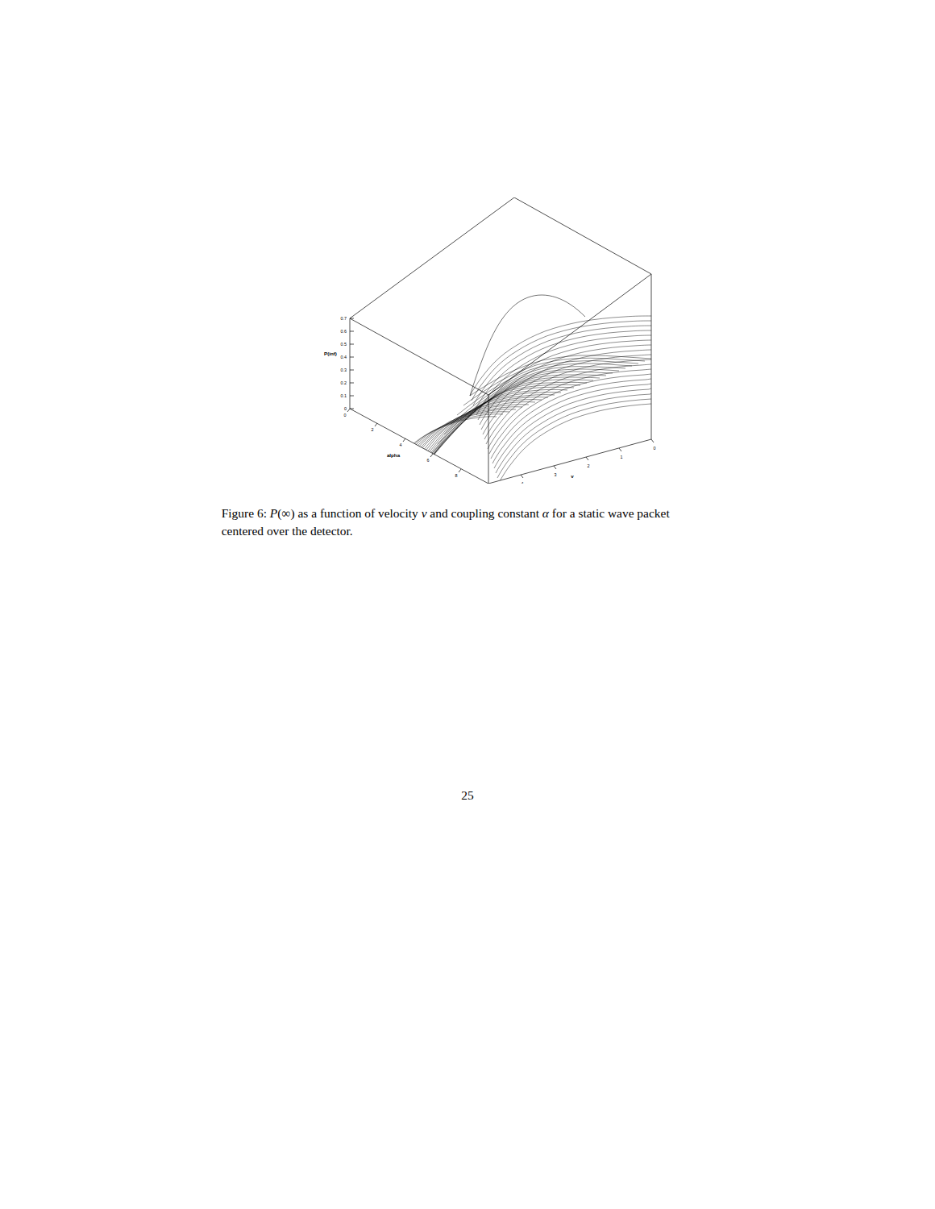0 0.1 0.2 0.3 0.4 0.5 0.6 0.7 P(inf) 0 2 4 6 8 alpha 5 4 3 2 1 0 v
Figure 6: P(∞) as a function of velocity v and coupling constant α for a static wave packet centered over the detector.
25